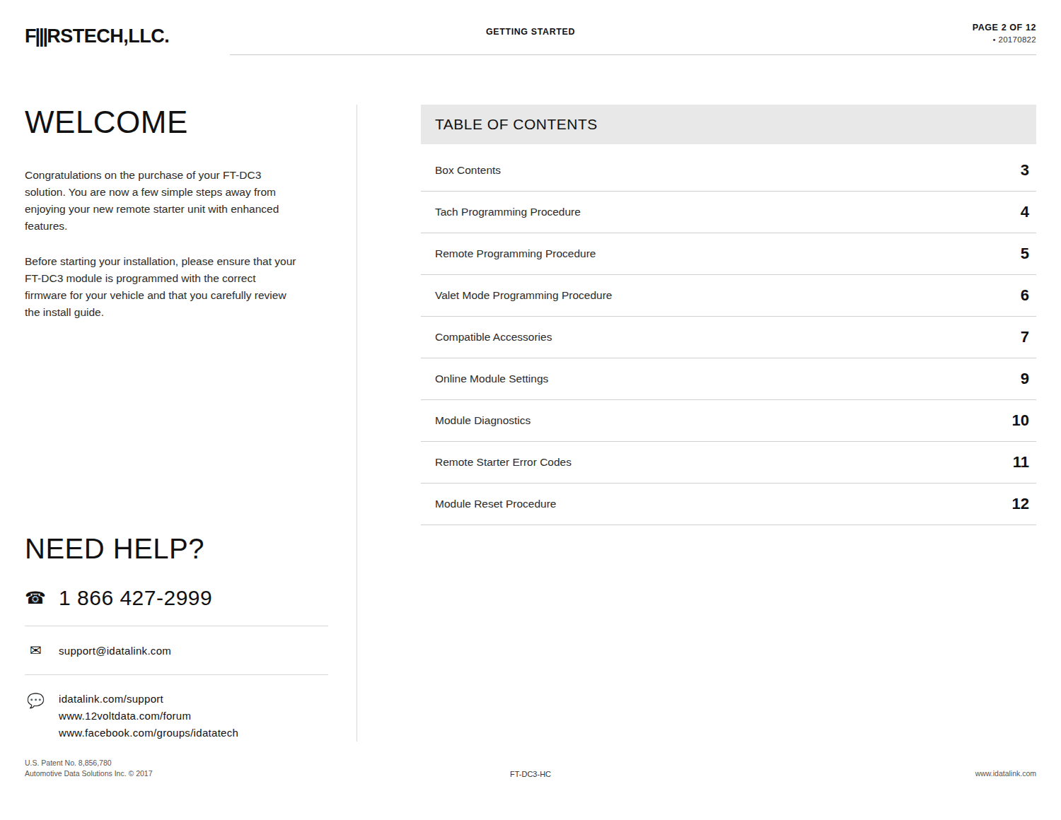F|||RSTECH,LLC.
GETTING STARTED
PAGE 2 OF 12
• 20170822
WELCOME
Congratulations on the purchase of your FT-DC3 solution. You are now a few simple steps away from enjoying your new remote starter unit with enhanced features.
Before starting your installation, please ensure that your FT-DC3 module is programmed with the correct firmware for your vehicle and that you carefully review the install guide.
NEED HELP?
☎
1 866 427-2999
✉
support@idatalink.com
💬
idatalink.com/support
www.12voltdata.com/forum
www.facebook.com/groups/idatatech
TABLE OF CONTENTS
| Box Contents | 3 |
| Tach Programming Procedure | 4 |
| Remote Programming Procedure | 5 |
| Valet Mode Programming Procedure | 6 |
| Compatible Accessories | 7 |
| Online Module Settings | 9 |
| Module Diagnostics | 10 |
| Remote Starter Error Codes | 11 |
| Module Reset Procedure | 12 |
U.S. Patent No. 8,856,780
Automotive Data Solutions Inc. © 2017
FT-DC3-HC
www.idatalink.com